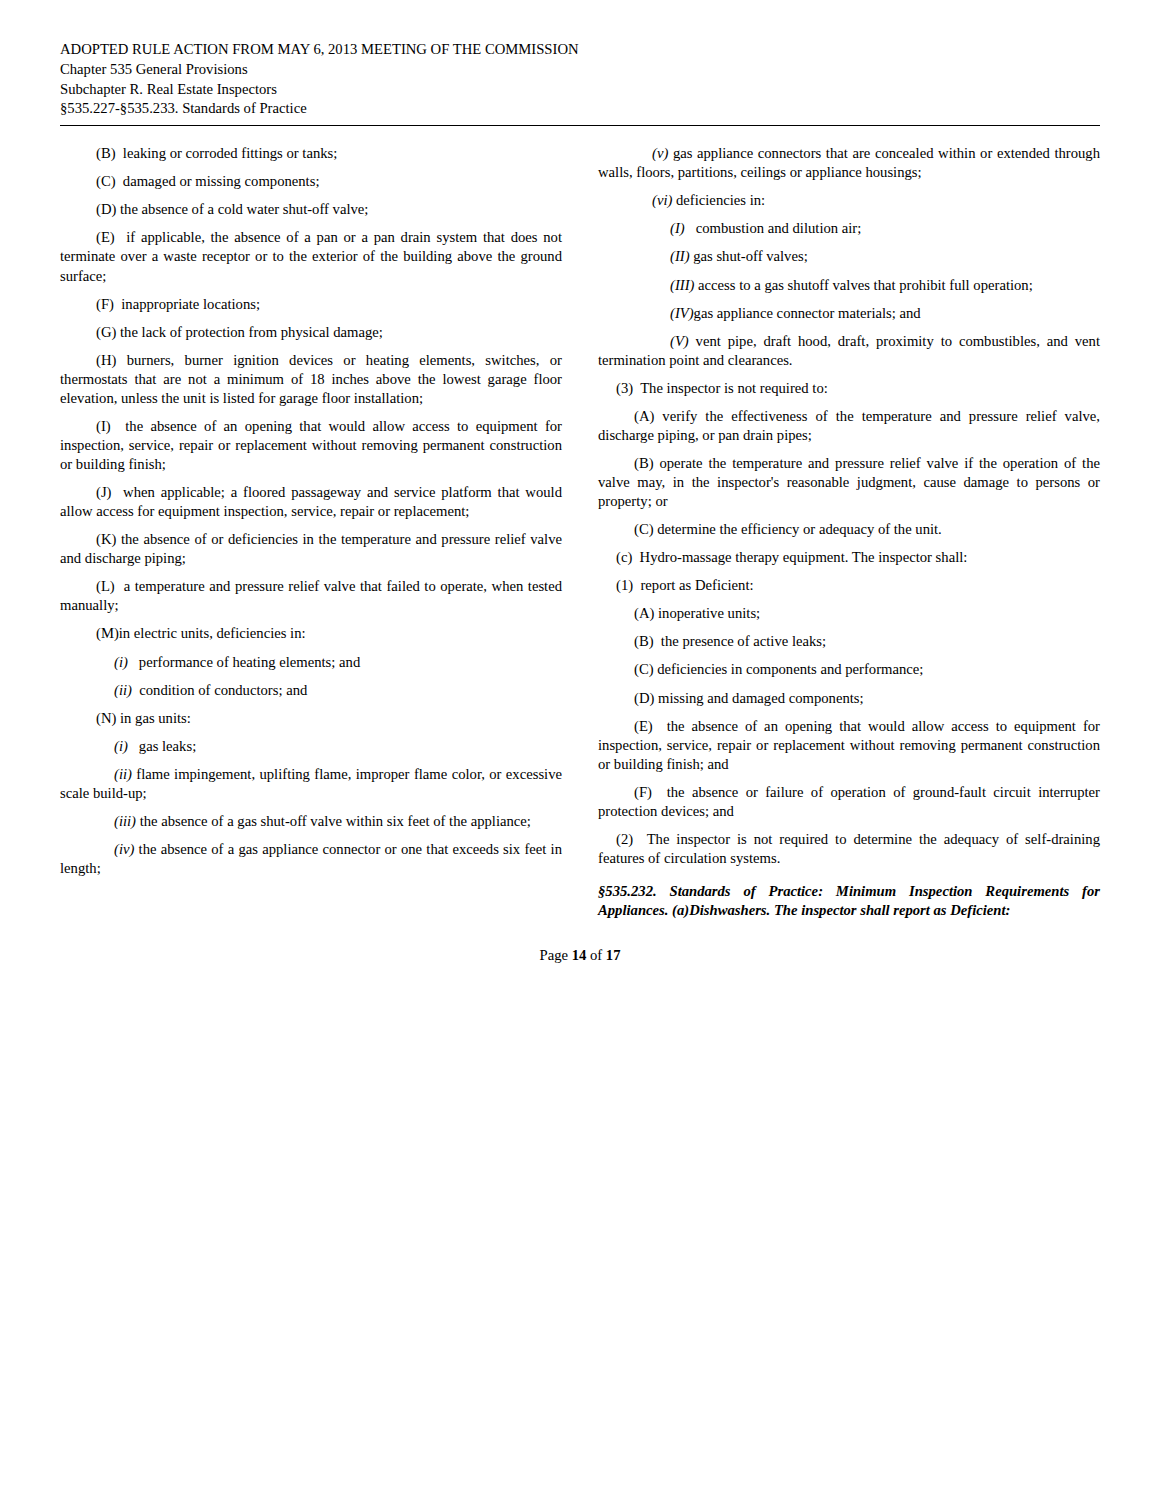ADOPTED RULE ACTION FROM MAY 6, 2013 MEETING OF THE COMMISSION
Chapter 535 General Provisions
Subchapter R. Real Estate Inspectors
§535.227-§535.233. Standards of Practice
(B) leaking or corroded fittings or tanks;
(C) damaged or missing components;
(D) the absence of a cold water shut-off valve;
(E) if applicable, the absence of a pan or a pan drain system that does not terminate over a waste receptor or to the exterior of the building above the ground surface;
(F) inappropriate locations;
(G) the lack of protection from physical damage;
(H) burners, burner ignition devices or heating elements, switches, or thermostats that are not a minimum of 18 inches above the lowest garage floor elevation, unless the unit is listed for garage floor installation;
(I) the absence of an opening that would allow access to equipment for inspection, service, repair or replacement without removing permanent construction or building finish;
(J) when applicable; a floored passageway and service platform that would allow access for equipment inspection, service, repair or replacement;
(K) the absence of or deficiencies in the temperature and pressure relief valve and discharge piping;
(L) a temperature and pressure relief valve that failed to operate, when tested manually;
(M)in electric units, deficiencies in:
(i) performance of heating elements; and
(ii) condition of conductors; and
(N) in gas units:
(i) gas leaks;
(ii) flame impingement, uplifting flame, improper flame color, or excessive scale build-up;
(iii) the absence of a gas shut-off valve within six feet of the appliance;
(iv) the absence of a gas appliance connector or one that exceeds six feet in length;
(v) gas appliance connectors that are concealed within or extended through walls, floors, partitions, ceilings or appliance housings;
(vi) deficiencies in:
(I) combustion and dilution air;
(II) gas shut-off valves;
(III) access to a gas shutoff valves that prohibit full operation;
(IV) gas appliance connector materials; and
(V) vent pipe, draft hood, draft, proximity to combustibles, and vent termination point and clearances.
(3) The inspector is not required to:
(A) verify the effectiveness of the temperature and pressure relief valve, discharge piping, or pan drain pipes;
(B) operate the temperature and pressure relief valve if the operation of the valve may, in the inspector's reasonable judgment, cause damage to persons or property; or
(C) determine the efficiency or adequacy of the unit.
(c) Hydro-massage therapy equipment. The inspector shall:
(1) report as Deficient:
(A) inoperative units;
(B) the presence of active leaks;
(C) deficiencies in components and performance;
(D) missing and damaged components;
(E) the absence of an opening that would allow access to equipment for inspection, service, repair or replacement without removing permanent construction or building finish; and
(F) the absence or failure of operation of ground-fault circuit interrupter protection devices; and
(2) The inspector is not required to determine the adequacy of self-draining features of circulation systems.
§535.232. Standards of Practice: Minimum Inspection Requirements for Appliances. (a)Dishwashers. The inspector shall report as Deficient:
Page 14 of 17